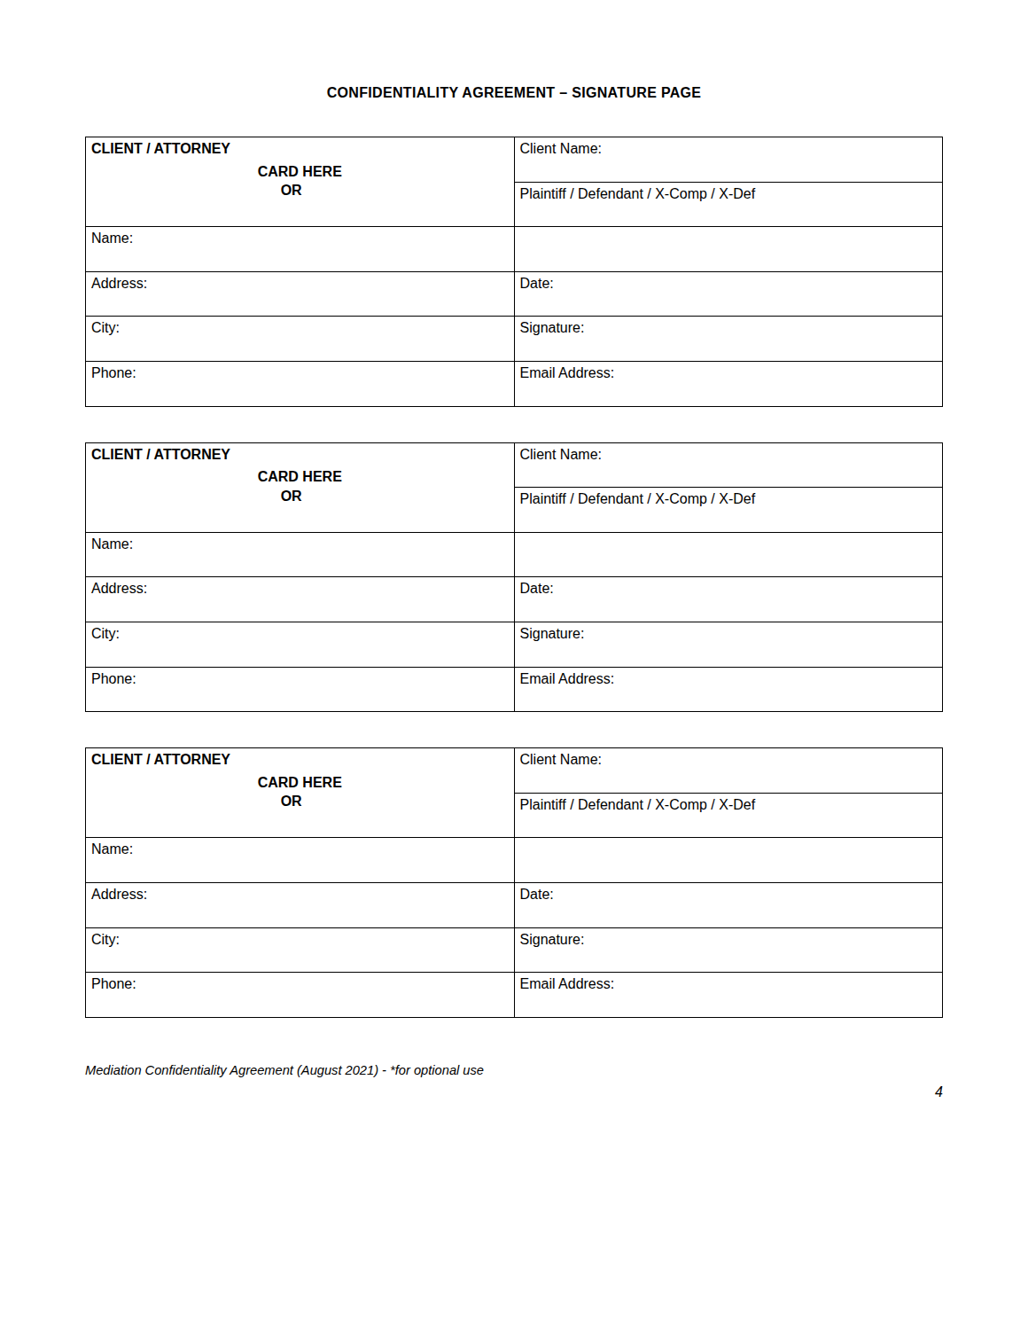CONFIDENTIALITY AGREEMENT – SIGNATURE PAGE
| CLIENT / ATTORNEY CARD HERE OR | Client Name: |
| Plaintiff / Defendant / X-Comp / X-Def |
| Name: | |
| Address: | Date: |
| City: | Signature: |
| Phone: | Email Address: |
| CLIENT / ATTORNEY CARD HERE OR | Client Name: |
| Plaintiff / Defendant / X-Comp / X-Def |
| Name: | |
| Address: | Date: |
| City: | Signature: |
| Phone: | Email Address: |
| CLIENT / ATTORNEY CARD HERE OR | Client Name: |
| Plaintiff / Defendant / X-Comp / X-Def |
| Name: | |
| Address: | Date: |
| City: | Signature: |
| Phone: | Email Address: |
Mediation Confidentiality Agreement (August 2021) - *for optional use
4